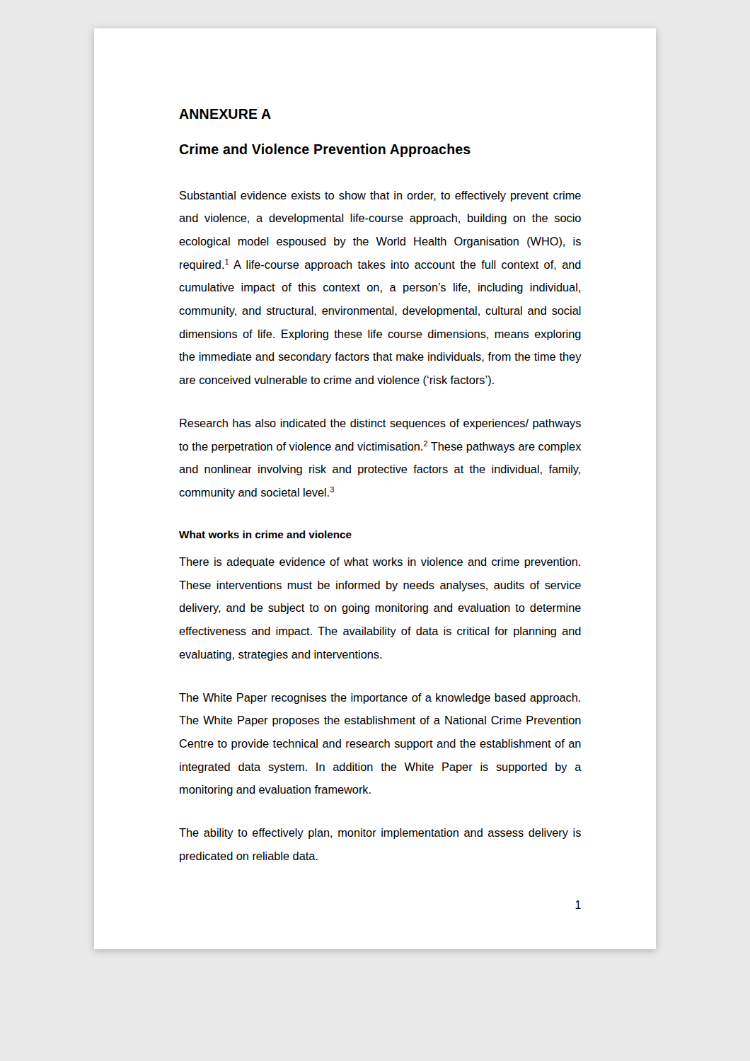ANNEXURE A
Crime and Violence Prevention Approaches
Substantial evidence exists to show that in order, to effectively prevent crime and violence, a developmental life-course approach, building on the socio ecological model espoused by the World Health Organisation (WHO), is required.1 A life-course approach takes into account the full context of, and cumulative impact of this context on, a person’s life, including individual, community, and structural, environmental, developmental, cultural and social dimensions of life. Exploring these life course dimensions, means exploring the immediate and secondary factors that make individuals, from the time they are conceived vulnerable to crime and violence (‘risk factors’).
Research has also indicated the distinct sequences of experiences/ pathways to the perpetration of violence and victimisation.2 These pathways are complex and nonlinear involving risk and protective factors at the individual, family, community and societal level.3
What works in crime and violence
There is adequate evidence of what works in violence and crime prevention. These interventions must be informed by needs analyses, audits of service delivery, and be subject to on going monitoring and evaluation to determine effectiveness and impact. The availability of data is critical for planning and evaluating, strategies and interventions.
The White Paper recognises the importance of a knowledge based approach. The White Paper proposes the establishment of a National Crime Prevention Centre to provide technical and research support and the establishment of an integrated data system. In addition the White Paper is supported by a monitoring and evaluation framework.
The ability to effectively plan, monitor implementation and assess delivery is predicated on reliable data.
1